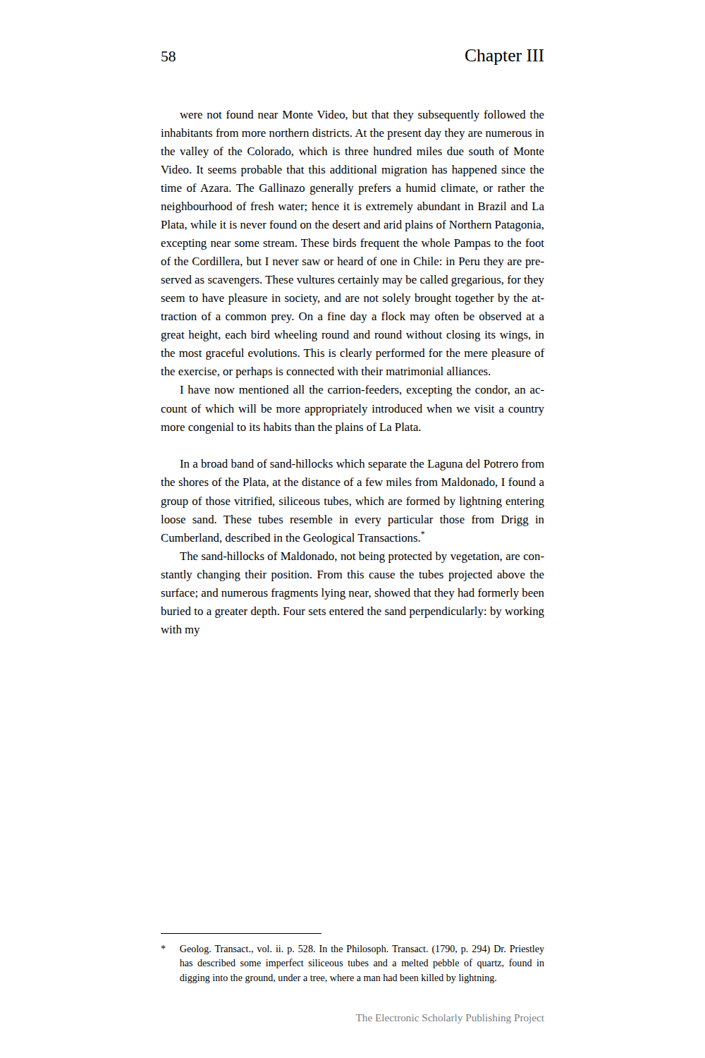58
Chapter III
were not found near Monte Video, but that they subsequently followed the inhabitants from more northern districts. At the present day they are numerous in the valley of the Colorado, which is three hundred miles due south of Monte Video. It seems probable that this additional migration has happened since the time of Azara. The Gallinazo generally prefers a humid climate, or rather the neighbourhood of fresh water; hence it is extremely abundant in Brazil and La Plata, while it is never found on the desert and arid plains of Northern Patagonia, excepting near some stream. These birds frequent the whole Pampas to the foot of the Cordillera, but I never saw or heard of one in Chile: in Peru they are preserved as scavengers. These vultures certainly may be called gregarious, for they seem to have pleasure in society, and are not solely brought together by the attraction of a common prey. On a fine day a flock may often be observed at a great height, each bird wheeling round and round without closing its wings, in the most graceful evolutions. This is clearly performed for the mere pleasure of the exercise, or perhaps is connected with their matrimonial alliances.
I have now mentioned all the carrion-feeders, excepting the condor, an account of which will be more appropriately introduced when we visit a country more congenial to its habits than the plains of La Plata.
In a broad band of sand-hillocks which separate the Laguna del Potrero from the shores of the Plata, at the distance of a few miles from Maldonado, I found a group of those vitrified, siliceous tubes, which are formed by lightning entering loose sand. These tubes resemble in every particular those from Drigg in Cumberland, described in the Geological Transactions.*
The sand-hillocks of Maldonado, not being protected by vegetation, are constantly changing their position. From this cause the tubes projected above the surface; and numerous fragments lying near, showed that they had formerly been buried to a greater depth. Four sets entered the sand perpendicularly: by working with my
*
Geolog. Transact., vol. ii. p. 528. In the Philosoph. Transact. (1790, p. 294) Dr. Priestley has described some imperfect siliceous tubes and a melted pebble of quartz, found in digging into the ground, under a tree, where a man had been killed by lightning.
The Electronic Scholarly Publishing Project